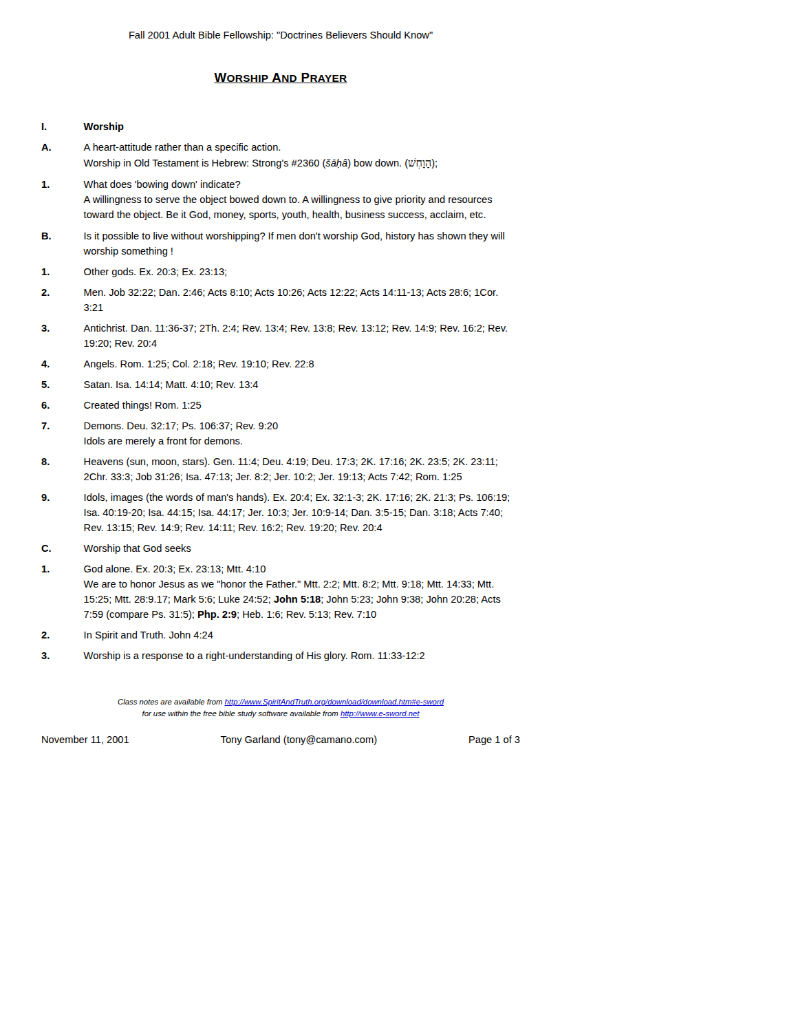Fall 2001 Adult Bible Fellowship: "Doctrines Believers Should Know"
WORSHIP AND PRAYER
| I. | Worship |
| A. | A heart-attitude rather than a specific action. Worship in Old Testament is Hebrew: Strong's #2360 ( šāḥâ ) bow down. ( הָוָחְשׁ ); |
| 1. | What does 'bowing down' indicate? A willingness to serve the object bowed down to. A willingness to give priority and resources toward the object. Be it God, money, sports, youth, health, business success, acclaim, etc. |
| B. | Is it possible to live without worshipping? If men don't worship God, history has shown they will worship something ! |
| 1. | Other gods. Ex. 20:3; Ex. 23:13; |
| 2. | Men. Job 32:22; Dan. 2:46; Acts 8:10; Acts 10:26; Acts 12:22; Acts 14:11-13; Acts 28:6; 1Cor. 3:21 |
| 3. | Antichrist. Dan. 11:36-37; 2Th. 2:4; Rev. 13:4; Rev. 13:8; Rev. 13:12; Rev. 14:9; Rev. 16:2; Rev. 19:20; Rev. 20:4 |
| 4. | Angels. Rom. 1:25; Col. 2:18; Rev. 19:10; Rev. 22:8 |
| 5. | Satan. Isa. 14:14; Matt. 4:10; Rev. 13:4 |
| 6. | Created things! Rom. 1:25 |
| 7. | Demons. Deu. 32:17; Ps. 106:37; Rev. 9:20 Idols are merely a front for demons. |
| 8. | Heavens (sun, moon, stars). Gen. 11:4; Deu. 4:19; Deu. 17:3; 2K. 17:16; 2K. 23:5; 2K. 23:11; 2Chr. 33:3; Job 31:26; Isa. 47:13; Jer. 8:2; Jer. 10:2; Jer. 19:13; Acts 7:42; Rom. 1:25 |
| 9. | Idols, images (the words of man's hands). Ex. 20:4; Ex. 32:1-3; 2K. 17:16; 2K. 21:3; Ps. 106:19; Isa. 40:19-20; Isa. 44:15; Isa. 44:17; Jer. 10:3; Jer. 10:9-14; Dan. 3:5-15; Dan. 3:18; Acts 7:40; Rev. 13:15; Rev. 14:9; Rev. 14:11; Rev. 16:2; Rev. 19:20; Rev. 20:4 |
| C. | Worship that God seeks |
| 1. | God alone. Ex. 20:3; Ex. 23:13; Mtt. 4:10 We are to honor Jesus as we "honor the Father." Mtt. 2:2; Mtt. 8:2; Mtt. 9:18; Mtt. 14:33; Mtt. 15:25; Mtt. 28:9.17; Mark 5:6; Luke 24:52; John 5:18 ; John 5:23; John 9:38; John 20:28; Acts 7:59 (compare Ps. 31:5); Php. 2:9 ; Heb. 1:6; Rev. 5:13; Rev. 7:10 |
| 2. | In Spirit and Truth. John 4:24 |
| 3. | Worship is a response to a right-understanding of His glory. Rom. 11:33-12:2 |
Class notes are available from http://www.SpiritAndTruth.org/download/download.htm#e-sword
for use within the free bible study software available from http://www.e-sword.net
November 11, 2001 Tony Garland (tony@camano.com) Page 1 of 3